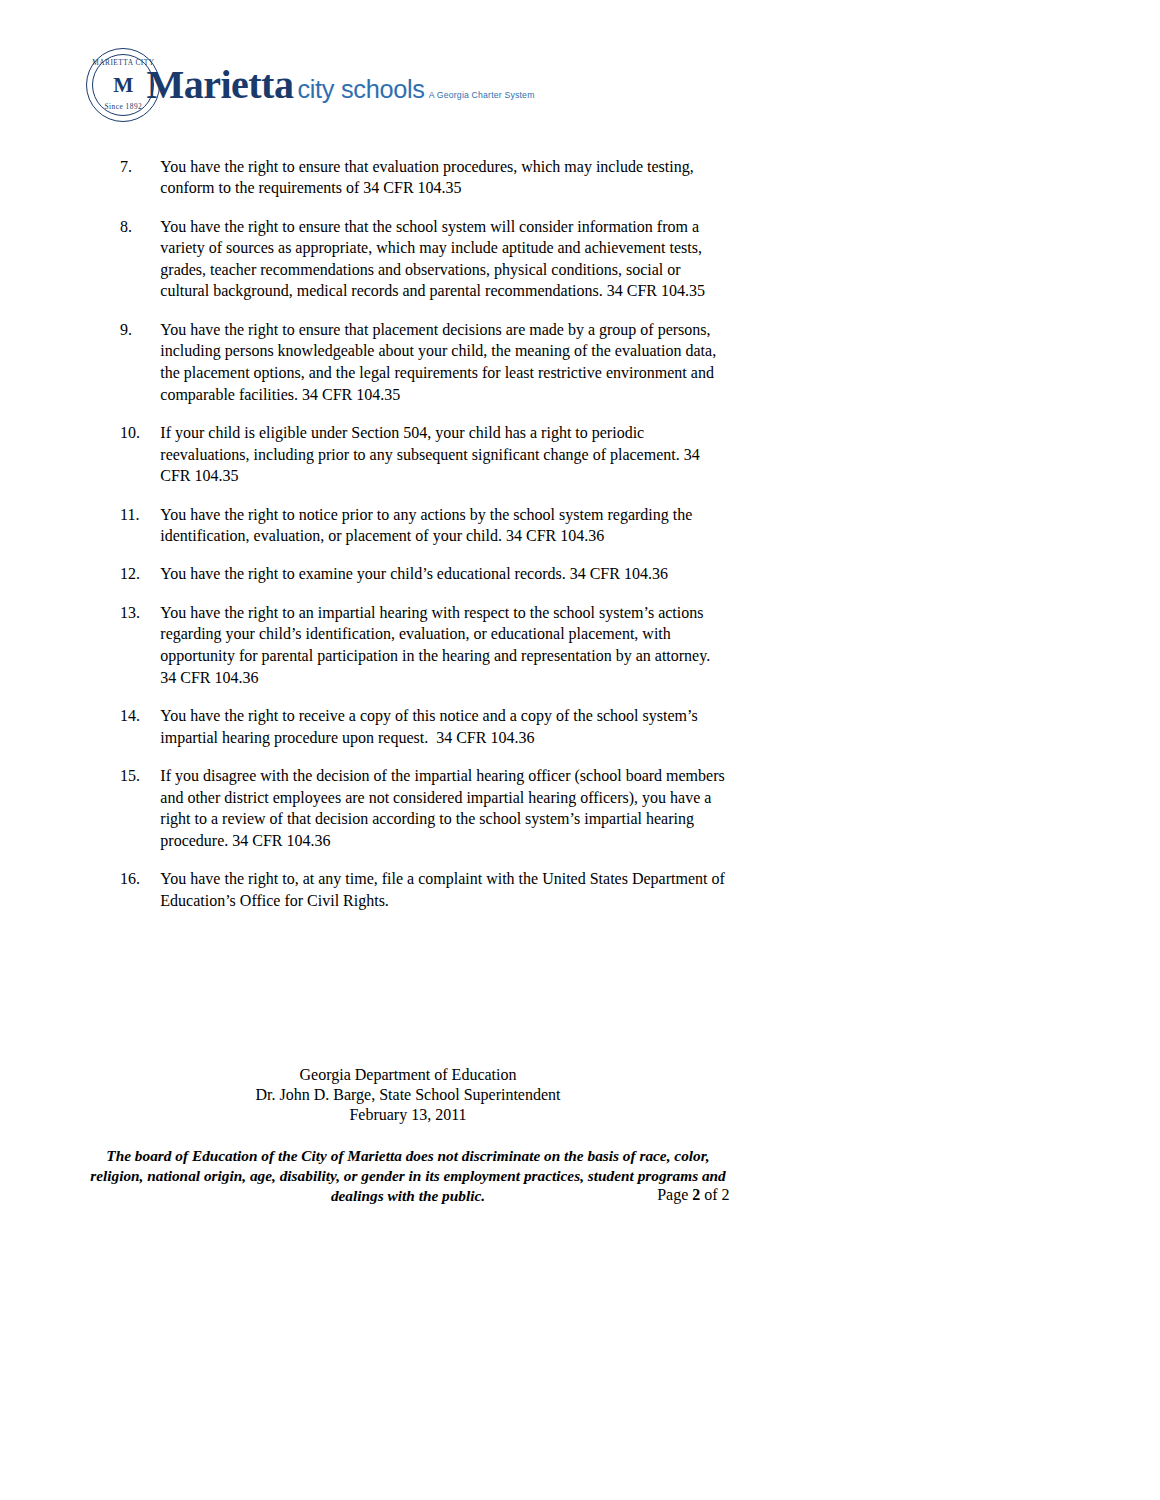MARIETTA CITY M Since 1892 Marietta city schools A Georgia Charter System
You have the right to ensure that evaluation procedures, which may include testing, conform to the requirements of 34 CFR 104.35
You have the right to ensure that the school system will consider information from a variety of sources as appropriate, which may include aptitude and achievement tests, grades, teacher recommendations and observations, physical conditions, social or cultural background, medical records and parental recommendations. 34 CFR 104.35
You have the right to ensure that placement decisions are made by a group of persons, including persons knowledgeable about your child, the meaning of the evaluation data, the placement options, and the legal requirements for least restrictive environment and comparable facilities. 34 CFR 104.35
If your child is eligible under Section 504, your child has a right to periodic reevaluations, including prior to any subsequent significant change of placement. 34 CFR 104.35
You have the right to notice prior to any actions by the school system regarding the identification, evaluation, or placement of your child. 34 CFR 104.36
You have the right to examine your child’s educational records. 34 CFR 104.36
You have the right to an impartial hearing with respect to the school system’s actions regarding your child’s identification, evaluation, or educational placement, with opportunity for parental participation in the hearing and representation by an attorney. 34 CFR 104.36
You have the right to receive a copy of this notice and a copy of the school system’s impartial hearing procedure upon request. 34 CFR 104.36
If you disagree with the decision of the impartial hearing officer (school board members and other district employees are not considered impartial hearing officers), you have a right to a review of that decision according to the school system’s impartial hearing procedure. 34 CFR 104.36
You have the right to, at any time, file a complaint with the United States Department of Education’s Office for Civil Rights.
Georgia Department of Education
Dr. John D. Barge, State School Superintendent
February 13, 2011
The board of Education of the City of Marietta does not discriminate on the basis of race, color, religion, national origin, age, disability, or gender in its employment practices, student programs and dealings with the public. Page 2 of 2